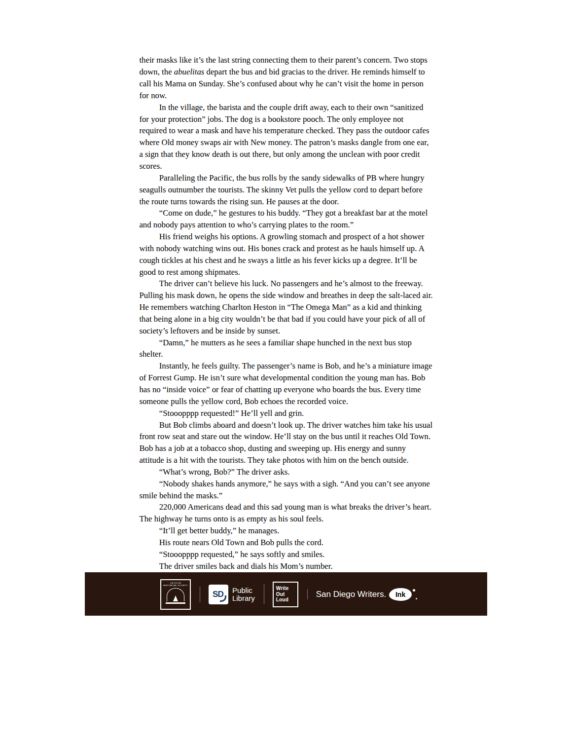their masks like it’s the last string connecting them to their parent’s concern. Two stops down, the abuelitas depart the bus and bid gracias to the driver. He reminds himself to call his Mama on Sunday. She’s confused about why he can’t visit the home in person for now.
In the village, the barista and the couple drift away, each to their own “sanitized for your protection” jobs. The dog is a bookstore pooch. The only employee not required to wear a mask and have his temperature checked. They pass the outdoor cafes where Old money swaps air with New money. The patron’s masks dangle from one ear, a sign that they know death is out there, but only among the unclean with poor credit scores.
Paralleling the Pacific, the bus rolls by the sandy sidewalks of PB where hungry seagulls outnumber the tourists. The skinny Vet pulls the yellow cord to depart before the route turns towards the rising sun. He pauses at the door.
“Come on dude,” he gestures to his buddy. “They got a breakfast bar at the motel and nobody pays attention to who’s carrying plates to the room.”
His friend weighs his options. A growling stomach and prospect of a hot shower with nobody watching wins out. His bones crack and protest as he hauls himself up. A cough tickles at his chest and he sways a little as his fever kicks up a degree. It’ll be good to rest among shipmates.
The driver can’t believe his luck. No passengers and he’s almost to the freeway. Pulling his mask down, he opens the side window and breathes in deep the salt-laced air. He remembers watching Charlton Heston in “The Omega Man” as a kid and thinking that being alone in a big city wouldn’t be that bad if you could have your pick of all of society’s leftovers and be inside by sunset.
“Damn,” he mutters as he sees a familiar shape hunched in the next bus stop shelter.
Instantly, he feels guilty. The passenger’s name is Bob, and he’s a miniature image of Forrest Gump. He isn’t sure what developmental condition the young man has. Bob has no “inside voice” or fear of chatting up everyone who boards the bus. Every time someone pulls the yellow cord, Bob echoes the recorded voice.
“Stooopppp requested!” He’ll yell and grin.
But Bob climbs aboard and doesn’t look up. The driver watches him take his usual front row seat and stare out the window. He’ll stay on the bus until it reaches Old Town. Bob has a job at a tobacco shop, dusting and sweeping up. His energy and sunny attitude is a hit with the tourists. They take photos with him on the bench outside.
“What’s wrong, Bob?” The driver asks.
“Nobody shakes hands anymore,” he says with a sigh. “And you can’t see anyone smile behind the masks.”
220,000 Americans dead and this sad young man is what breaks the driver’s heart. The highway he turns onto is as empty as his soul feels.
“It’ll get better buddy,” he manages.
His route nears Old Town and Bob pulls the cord.
“Stooopppp requested,” he says softly and smiles.
The driver smiles back and dials his Mom’s number.
LA JOLLA
HISTORICAL SOCIETY
SD
Public
Library
Write
Out
Loud
San Diego Writers. Ink